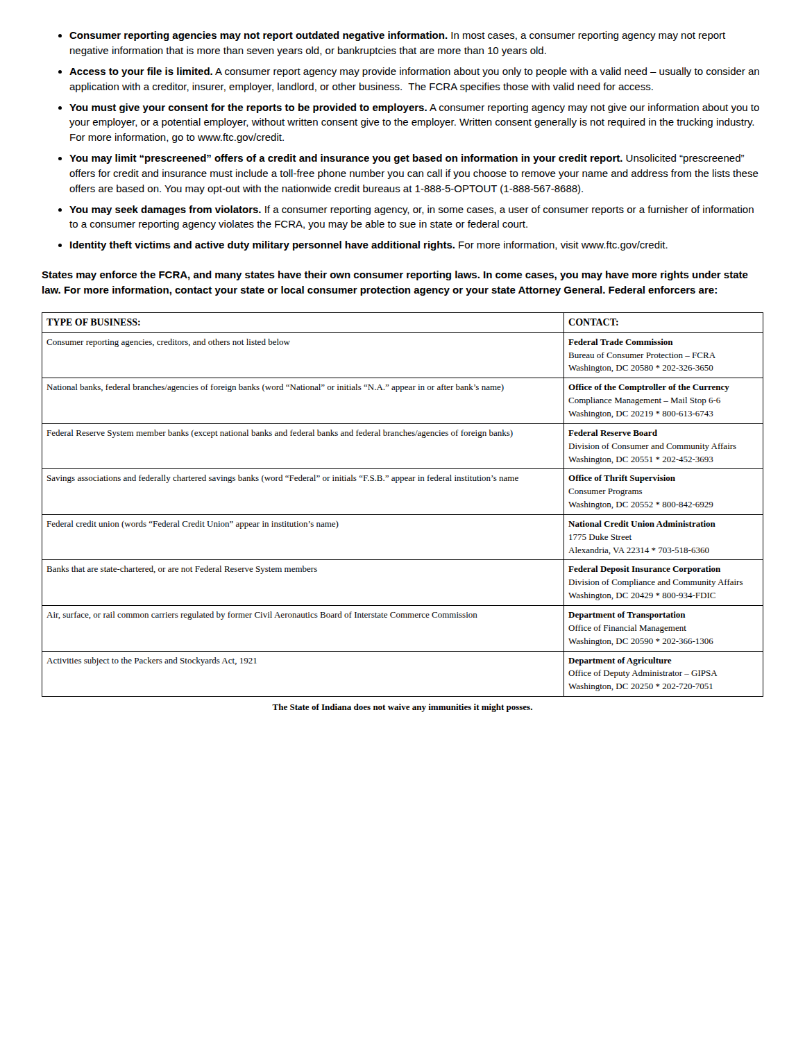Consumer reporting agencies may not report outdated negative information. In most cases, a consumer reporting agency may not report negative information that is more than seven years old, or bankruptcies that are more than 10 years old.
Access to your file is limited. A consumer report agency may provide information about you only to people with a valid need – usually to consider an application with a creditor, insurer, employer, landlord, or other business. The FCRA specifies those with valid need for access.
You must give your consent for the reports to be provided to employers. A consumer reporting agency may not give our information about you to your employer, or a potential employer, without written consent give to the employer. Written consent generally is not required in the trucking industry. For more information, go to www.ftc.gov/credit.
You may limit “prescreened” offers of a credit and insurance you get based on information in your credit report. Unsolicited “prescreened” offers for credit and insurance must include a toll-free phone number you can call if you choose to remove your name and address from the lists these offers are based on. You may opt-out with the nationwide credit bureaus at 1-888-5-OPTOUT (1-888-567-8688).
You may seek damages from violators. If a consumer reporting agency, or, in some cases, a user of consumer reports or a furnisher of information to a consumer reporting agency violates the FCRA, you may be able to sue in state or federal court.
Identity theft victims and active duty military personnel have additional rights. For more information, visit www.ftc.gov/credit.
States may enforce the FCRA, and many states have their own consumer reporting laws. In come cases, you may have more rights under state law. For more information, contact your state or local consumer protection agency or your state Attorney General. Federal enforcers are:
| TYPE OF BUSINESS: | CONTACT: |
| --- | --- |
| Consumer reporting agencies, creditors, and others not listed below | Federal Trade Commission Bureau of Consumer Protection – FCRA Washington, DC 20580 * 202-326-3650 |
| National banks, federal branches/agencies of foreign banks (word “National” or initials “N.A.” appear in or after bank’s name) | Office of the Comptroller of the Currency Compliance Management – Mail Stop 6-6 Washington, DC 20219 * 800-613-6743 |
| Federal Reserve System member banks (except national banks and federal banks and federal branches/agencies of foreign banks) | Federal Reserve Board Division of Consumer and Community Affairs Washington, DC 20551 * 202-452-3693 |
| Savings associations and federally chartered savings banks (word “Federal” or initials “F.S.B.” appear in federal institution’s name | Office of Thrift Supervision Consumer Programs Washington, DC 20552 * 800-842-6929 |
| Federal credit union (words “Federal Credit Union” appear in institution’s name) | National Credit Union Administration 1775 Duke Street Alexandria, VA 22314 * 703-518-6360 |
| Banks that are state-chartered, or are not Federal Reserve System members | Federal Deposit Insurance Corporation Division of Compliance and Community Affairs Washington, DC 20429 * 800-934-FDIC |
| Air, surface, or rail common carriers regulated by former Civil Aeronautics Board of Interstate Commerce Commission | Department of Transportation Office of Financial Management Washington, DC 20590 * 202-366-1306 |
| Activities subject to the Packers and Stockyards Act, 1921 | Department of Agriculture Office of Deputy Administrator – GIPSA Washington, DC 20250 * 202-720-7051 |
The State of Indiana does not waive any immunities it might posses.